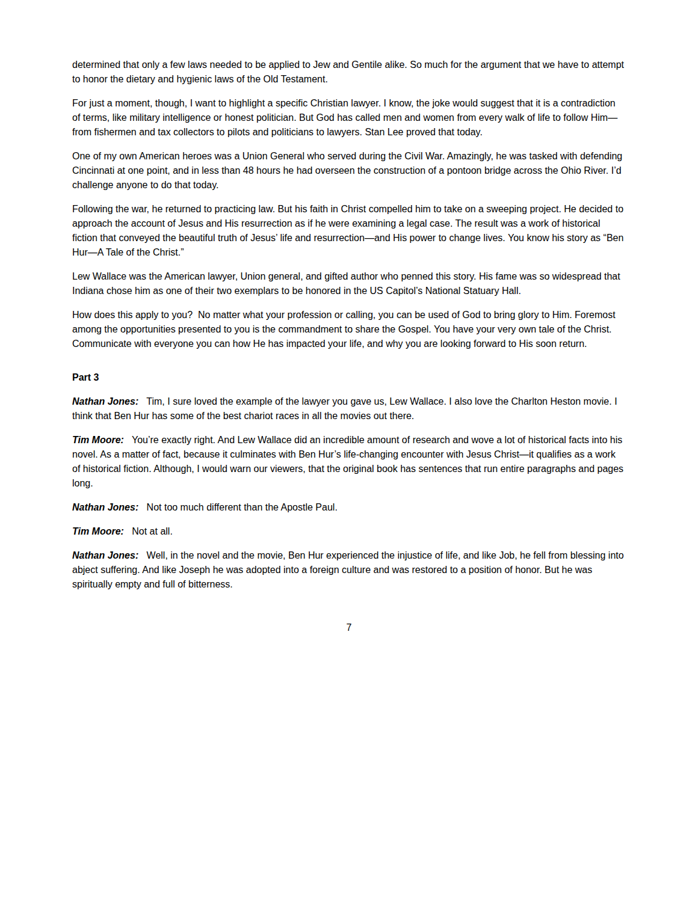determined that only a few laws needed to be applied to Jew and Gentile alike. So much for the argument that we have to attempt to honor the dietary and hygienic laws of the Old Testament.
For just a moment, though, I want to highlight a specific Christian lawyer. I know, the joke would suggest that it is a contradiction of terms, like military intelligence or honest politician. But God has called men and women from every walk of life to follow Him—from fishermen and tax collectors to pilots and politicians to lawyers. Stan Lee proved that today.
One of my own American heroes was a Union General who served during the Civil War. Amazingly, he was tasked with defending Cincinnati at one point, and in less than 48 hours he had overseen the construction of a pontoon bridge across the Ohio River. I’d challenge anyone to do that today.
Following the war, he returned to practicing law. But his faith in Christ compelled him to take on a sweeping project. He decided to approach the account of Jesus and His resurrection as if he were examining a legal case. The result was a work of historical fiction that conveyed the beautiful truth of Jesus’ life and resurrection—and His power to change lives. You know his story as “Ben Hur—A Tale of the Christ.”
Lew Wallace was the American lawyer, Union general, and gifted author who penned this story. His fame was so widespread that Indiana chose him as one of their two exemplars to be honored in the US Capitol’s National Statuary Hall.
How does this apply to you? No matter what your profession or calling, you can be used of God to bring glory to Him. Foremost among the opportunities presented to you is the commandment to share the Gospel. You have your very own tale of the Christ. Communicate with everyone you can how He has impacted your life, and why you are looking forward to His soon return.
Part 3
Nathan Jones: Tim, I sure loved the example of the lawyer you gave us, Lew Wallace. I also love the Charlton Heston movie. I think that Ben Hur has some of the best chariot races in all the movies out there.
Tim Moore: You’re exactly right. And Lew Wallace did an incredible amount of research and wove a lot of historical facts into his novel. As a matter of fact, because it culminates with Ben Hur’s life-changing encounter with Jesus Christ—it qualifies as a work of historical fiction. Although, I would warn our viewers, that the original book has sentences that run entire paragraphs and pages long.
Nathan Jones: Not too much different than the Apostle Paul.
Tim Moore: Not at all.
Nathan Jones: Well, in the novel and the movie, Ben Hur experienced the injustice of life, and like Job, he fell from blessing into abject suffering. And like Joseph he was adopted into a foreign culture and was restored to a position of honor. But he was spiritually empty and full of bitterness.
7